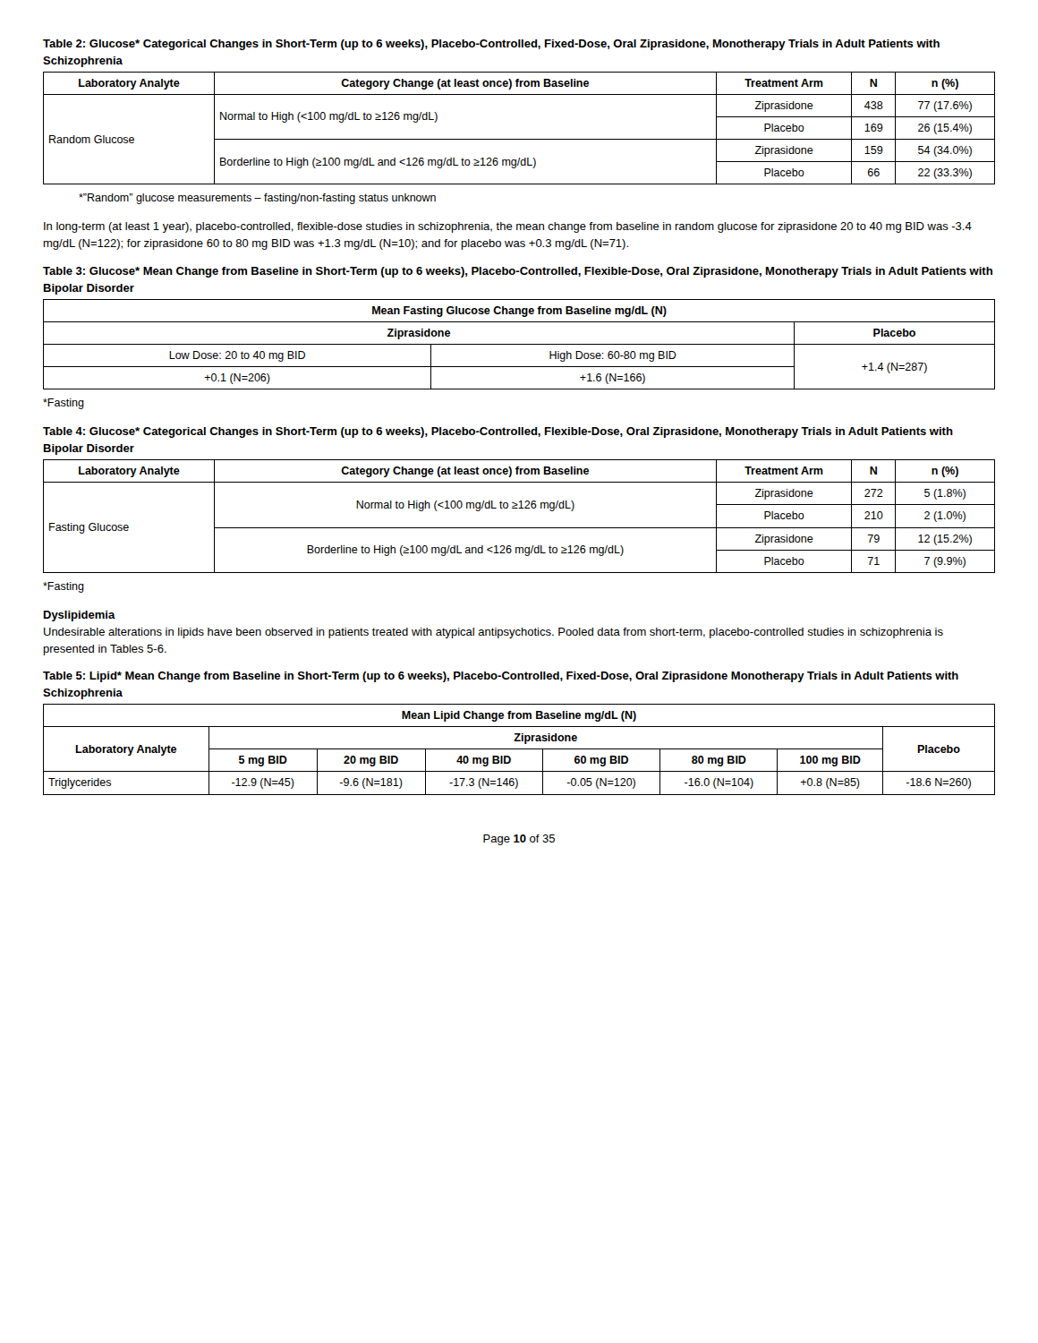Table 2: Glucose* Categorical Changes in Short-Term (up to 6 weeks), Placebo-Controlled, Fixed-Dose, Oral Ziprasidone, Monotherapy Trials in Adult Patients with Schizophrenia
| Laboratory Analyte | Category Change (at least once) from Baseline | Treatment Arm | N | n (%) |
| --- | --- | --- | --- | --- |
| Random Glucose | Normal to High (<100 mg/dL to ≥126 mg/dL) | Ziprasidone | 438 | 77 (17.6%) |
| Placebo | 169 | 26 (15.4%) |
| Borderline to High (≥100 mg/dL and <126 mg/dL to ≥126 mg/dL) | Ziprasidone | 159 | 54 (34.0%) |
| Placebo | 66 | 22 (33.3%) |
*”Random” glucose measurements – fasting/non-fasting status unknown
In long-term (at least 1 year), placebo-controlled, flexible-dose studies in schizophrenia, the mean change from baseline in random glucose for ziprasidone 20 to 40 mg BID was -3.4 mg/dL (N=122); for ziprasidone 60 to 80 mg BID was +1.3 mg/dL (N=10); and for placebo was +0.3 mg/dL (N=71).
Table 3: Glucose* Mean Change from Baseline in Short-Term (up to 6 weeks), Placebo-Controlled, Flexible-Dose, Oral Ziprasidone, Monotherapy Trials in Adult Patients with Bipolar Disorder
| Mean Fasting Glucose Change from Baseline mg/dL (N) |
| --- |
| Ziprasidone | Placebo |
| Low Dose: 20 to 40 mg BID | High Dose: 60-80 mg BID | +1.4 (N=287) |
| +0.1 (N=206) | +1.6 (N=166) |
*Fasting
Table 4: Glucose* Categorical Changes in Short-Term (up to 6 weeks), Placebo-Controlled, Flexible-Dose, Oral Ziprasidone, Monotherapy Trials in Adult Patients with Bipolar Disorder
| Laboratory Analyte | Category Change (at least once) from Baseline | Treatment Arm | N | n (%) |
| --- | --- | --- | --- | --- |
| Fasting Glucose | Normal to High (<100 mg/dL to ≥126 mg/dL) | Ziprasidone | 272 | 5 (1.8%) |
| Placebo | 210 | 2 (1.0%) |
| Borderline to High (≥100 mg/dL and <126 mg/dL to ≥126 mg/dL) | Ziprasidone | 79 | 12 (15.2%) |
| Placebo | 71 | 7 (9.9%) |
*Fasting
Dyslipidemia
Undesirable alterations in lipids have been observed in patients treated with atypical antipsychotics. Pooled data from short-term, placebo-controlled studies in schizophrenia is presented in Tables 5-6.
Table 5: Lipid* Mean Change from Baseline in Short-Term (up to 6 weeks), Placebo-Controlled, Fixed-Dose, Oral Ziprasidone Monotherapy Trials in Adult Patients with Schizophrenia
| Mean Lipid Change from Baseline mg/dL (N) |
| --- |
| Laboratory Analyte | Ziprasidone | Placebo |
| 5 mg BID | 20 mg BID | 40 mg BID | 60 mg BID | 80 mg BID | 100 mg BID |
| Triglycerides | -12.9 (N=45) | -9.6 (N=181) | -17.3 (N=146) | -0.05 (N=120) | -16.0 (N=104) | +0.8 (N=85) | -18.6 N=260) |
Page 10 of 35